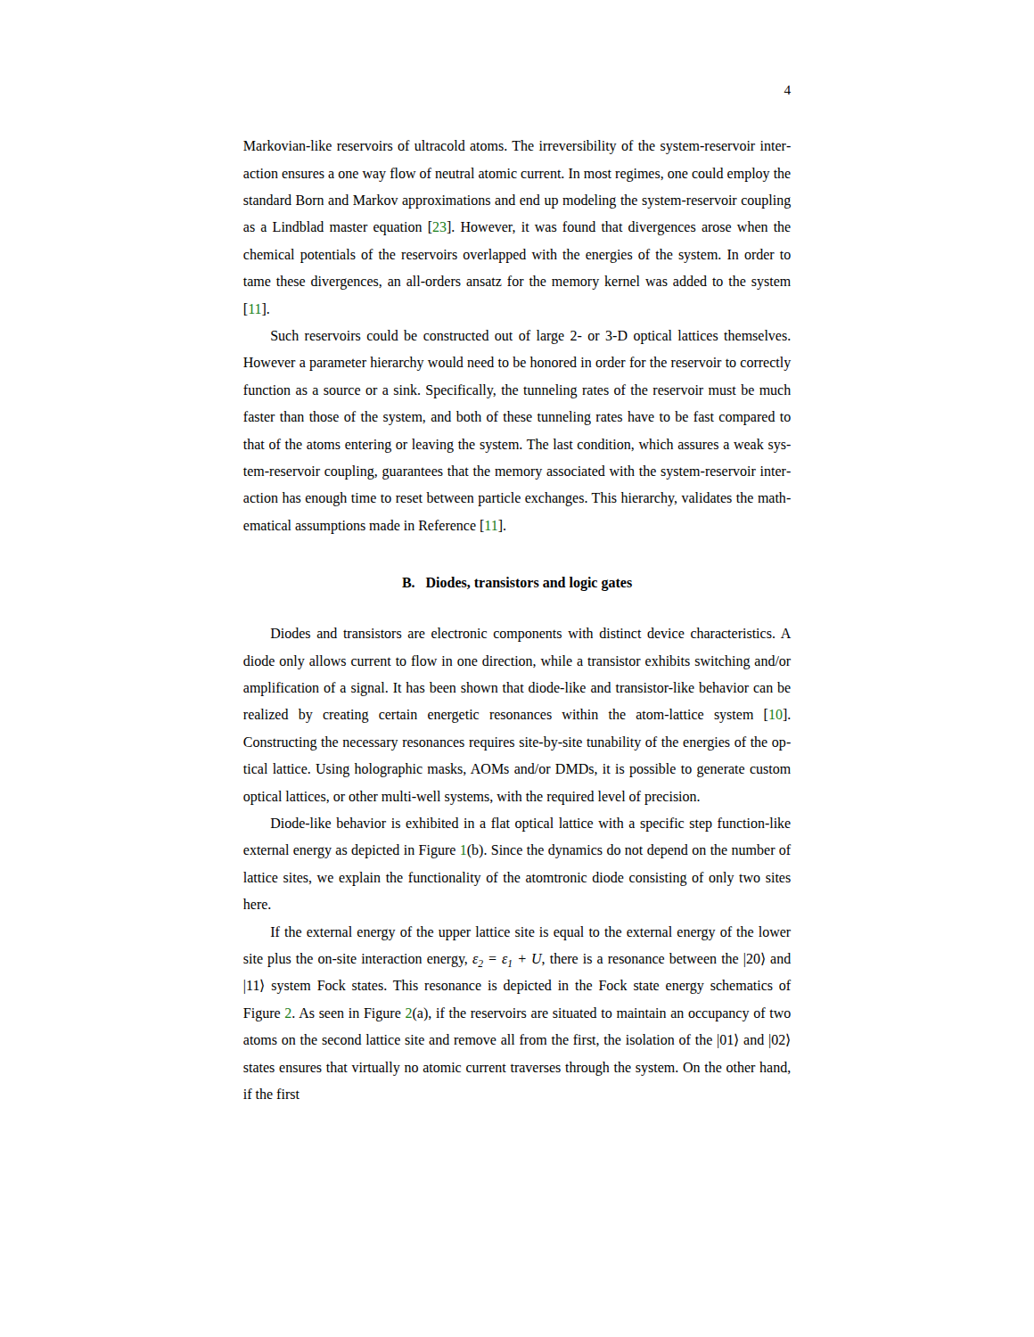4
Markovian-like reservoirs of ultracold atoms. The irreversibility of the system-reservoir interaction ensures a one way flow of neutral atomic current. In most regimes, one could employ the standard Born and Markov approximations and end up modeling the system-reservoir coupling as a Lindblad master equation [23]. However, it was found that divergences arose when the chemical potentials of the reservoirs overlapped with the energies of the system. In order to tame these divergences, an all-orders ansatz for the memory kernel was added to the system [11].
Such reservoirs could be constructed out of large 2- or 3-D optical lattices themselves. However a parameter hierarchy would need to be honored in order for the reservoir to correctly function as a source or a sink. Specifically, the tunneling rates of the reservoir must be much faster than those of the system, and both of these tunneling rates have to be fast compared to that of the atoms entering or leaving the system. The last condition, which assures a weak system-reservoir coupling, guarantees that the memory associated with the system-reservoir interaction has enough time to reset between particle exchanges. This hierarchy, validates the mathematical assumptions made in Reference [11].
B. Diodes, transistors and logic gates
Diodes and transistors are electronic components with distinct device characteristics. A diode only allows current to flow in one direction, while a transistor exhibits switching and/or amplification of a signal. It has been shown that diode-like and transistor-like behavior can be realized by creating certain energetic resonances within the atom-lattice system [10]. Constructing the necessary resonances requires site-by-site tunability of the energies of the optical lattice. Using holographic masks, AOMs and/or DMDs, it is possible to generate custom optical lattices, or other multi-well systems, with the required level of precision.
Diode-like behavior is exhibited in a flat optical lattice with a specific step function-like external energy as depicted in Figure 1(b). Since the dynamics do not depend on the number of lattice sites, we explain the functionality of the atomtronic diode consisting of only two sites here.
If the external energy of the upper lattice site is equal to the external energy of the lower site plus the on-site interaction energy, ε2 = ε1 + U, there is a resonance between the |20⟩ and |11⟩ system Fock states. This resonance is depicted in the Fock state energy schematics of Figure 2. As seen in Figure 2(a), if the reservoirs are situated to maintain an occupancy of two atoms on the second lattice site and remove all from the first, the isolation of the |01⟩ and |02⟩ states ensures that virtually no atomic current traverses through the system. On the other hand, if the first